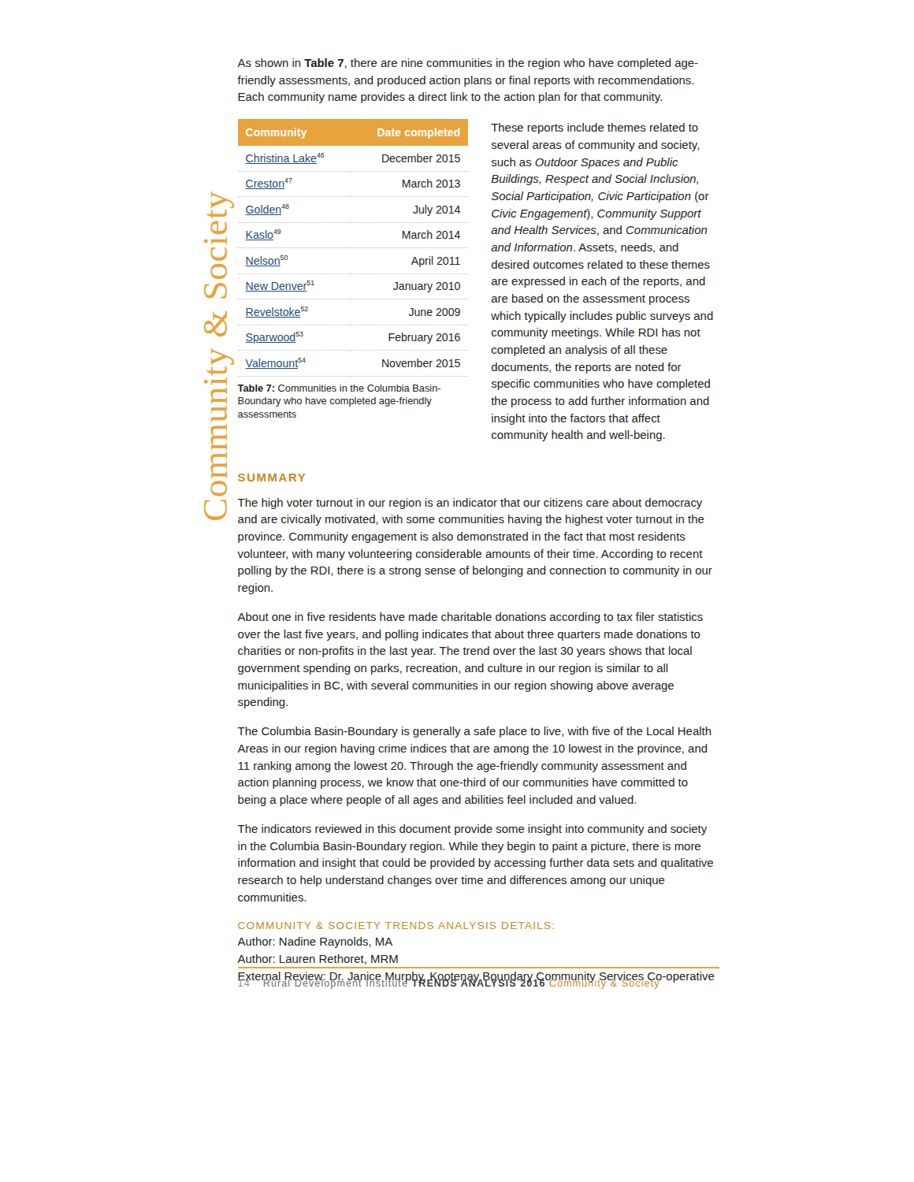Community & Society
As shown in Table 7, there are nine communities in the region who have completed age-friendly assessments, and produced action plans or final reports with recommendations. Each community name provides a direct link to the action plan for that community.
| Community | Date completed |
| --- | --- |
| Christina Lake 46 | December 2015 |
| Creston 47 | March 2013 |
| Golden 48 | July 2014 |
| Kaslo 49 | March 2014 |
| Nelson 50 | April 2011 |
| New Denver 51 | January 2010 |
| Revelstoke 52 | June 2009 |
| Sparwood 53 | February 2016 |
| Valemount 54 | November 2015 |
Table 7: Communities in the Columbia Basin-Boundary who have completed age-friendly assessments
These reports include themes related to several areas of community and society, such as Outdoor Spaces and Public Buildings, Respect and Social Inclusion, Social Participation, Civic Participation (or Civic Engagement), Community Support and Health Services, and Communication and Information. Assets, needs, and desired outcomes related to these themes are expressed in each of the reports, and are based on the assessment process which typically includes public surveys and community meetings. While RDI has not completed an analysis of all these documents, the reports are noted for specific communities who have completed the process to add further information and insight into the factors that affect community health and well-being.
Summary
The high voter turnout in our region is an indicator that our citizens care about democracy and are civically motivated, with some communities having the highest voter turnout in the province. Community engagement is also demonstrated in the fact that most residents volunteer, with many volunteering considerable amounts of their time. According to recent polling by the RDI, there is a strong sense of belonging and connection to community in our region.
About one in five residents have made charitable donations according to tax filer statistics over the last five years, and polling indicates that about three quarters made donations to charities or non-profits in the last year. The trend over the last 30 years shows that local government spending on parks, recreation, and culture in our region is similar to all municipalities in BC, with several communities in our region showing above average spending.
The Columbia Basin-Boundary is generally a safe place to live, with five of the Local Health Areas in our region having crime indices that are among the 10 lowest in the province, and 11 ranking among the lowest 20. Through the age-friendly community assessment and action planning process, we know that one-third of our communities have committed to being a place where people of all ages and abilities feel included and valued.
The indicators reviewed in this document provide some insight into community and society in the Columbia Basin-Boundary region. While they begin to paint a picture, there is more information and insight that could be provided by accessing further data sets and qualitative research to help understand changes over time and differences among our unique communities.
Community & Society Trends Analysis Details:
Author: Nadine Raynolds, MA
Author: Lauren Rethoret, MRM
External Review: Dr. Janice Murphy, Kootenay Boundary Community Services Co-operative
14 Rural Development Institute TRENDS ANALYSIS 2016 Community & Society